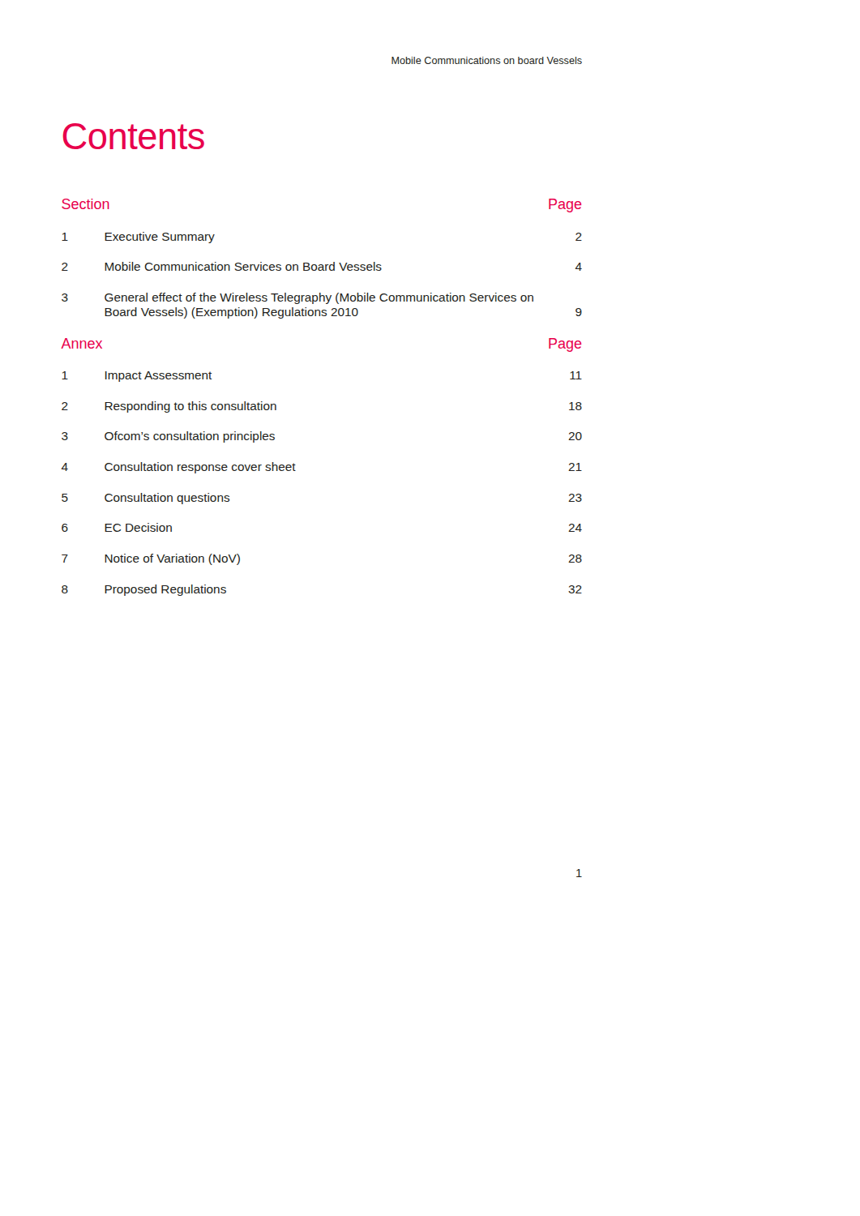Mobile Communications on board Vessels
Contents
| Section | Page |
| 1 | Executive Summary | 2 |
| 2 | Mobile Communication Services on Board Vessels | 4 |
| 3 | General effect of the Wireless Telegraphy (Mobile Communication Services on Board Vessels) (Exemption) Regulations 2010 | 9 |
| Annex | Page |
| 1 | Impact Assessment | 11 |
| 2 | Responding to this consultation | 18 |
| 3 | Ofcom’s consultation principles | 20 |
| 4 | Consultation response cover sheet | 21 |
| 5 | Consultation questions | 23 |
| 6 | EC Decision | 24 |
| 7 | Notice of Variation (NoV) | 28 |
| 8 | Proposed Regulations | 32 |
1